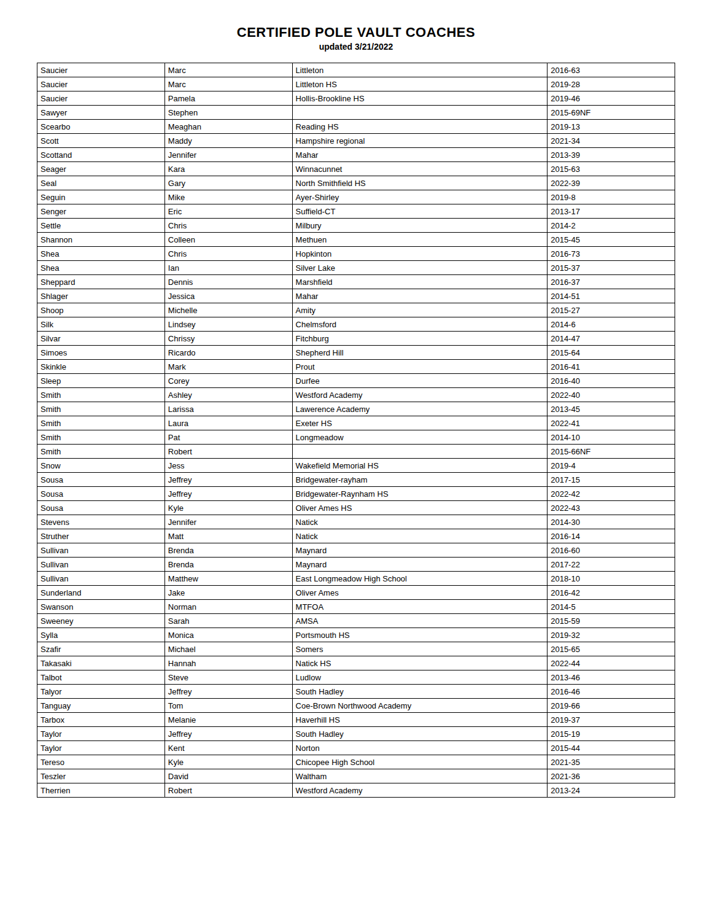CERTIFIED POLE VAULT COACHES
updated 3/21/2022
| Saucier | Marc | Littleton | 2016-63 |
| Saucier | Marc | Littleton HS | 2019-28 |
| Saucier | Pamela | Hollis-Brookline HS | 2019-46 |
| Sawyer | Stephen | | 2015-69NF |
| Scearbo | Meaghan | Reading HS | 2019-13 |
| Scott | Maddy | Hampshire regional | 2021-34 |
| Scottand | Jennifer | Mahar | 2013-39 |
| Seager | Kara | Winnacunnet | 2015-63 |
| Seal | Gary | North Smithfield HS | 2022-39 |
| Seguin | Mike | Ayer-Shirley | 2019-8 |
| Senger | Eric | Suffield-CT | 2013-17 |
| Settle | Chris | Milbury | 2014-2 |
| Shannon | Colleen | Methuen | 2015-45 |
| Shea | Chris | Hopkinton | 2016-73 |
| Shea | Ian | Silver Lake | 2015-37 |
| Sheppard | Dennis | Marshfield | 2016-37 |
| Shlager | Jessica | Mahar | 2014-51 |
| Shoop | Michelle | Amity | 2015-27 |
| Silk | Lindsey | Chelmsford | 2014-6 |
| Silvar | Chrissy | Fitchburg | 2014-47 |
| Simoes | Ricardo | Shepherd Hill | 2015-64 |
| Skinkle | Mark | Prout | 2016-41 |
| Sleep | Corey | Durfee | 2016-40 |
| Smith | Ashley | Westford Academy | 2022-40 |
| Smith | Larissa | Lawerence Academy | 2013-45 |
| Smith | Laura | Exeter HS | 2022-41 |
| Smith | Pat | Longmeadow | 2014-10 |
| Smith | Robert | | 2015-66NF |
| Snow | Jess | Wakefield Memorial HS | 2019-4 |
| Sousa | Jeffrey | Bridgewater-rayham | 2017-15 |
| Sousa | Jeffrey | Bridgewater-Raynham HS | 2022-42 |
| Sousa | Kyle | Oliver Ames HS | 2022-43 |
| Stevens | Jennifer | Natick | 2014-30 |
| Struther | Matt | Natick | 2016-14 |
| Sullivan | Brenda | Maynard | 2016-60 |
| Sullivan | Brenda | Maynard | 2017-22 |
| Sullivan | Matthew | East Longmeadow High School | 2018-10 |
| Sunderland | Jake | Oliver Ames | 2016-42 |
| Swanson | Norman | MTFOA | 2014-5 |
| Sweeney | Sarah | AMSA | 2015-59 |
| Sylla | Monica | Portsmouth HS | 2019-32 |
| Szafir | Michael | Somers | 2015-65 |
| Takasaki | Hannah | Natick HS | 2022-44 |
| Talbot | Steve | Ludlow | 2013-46 |
| Talyor | Jeffrey | South Hadley | 2016-46 |
| Tanguay | Tom | Coe-Brown Northwood Academy | 2019-66 |
| Tarbox | Melanie | Haverhill HS | 2019-37 |
| Taylor | Jeffrey | South Hadley | 2015-19 |
| Taylor | Kent | Norton | 2015-44 |
| Tereso | Kyle | Chicopee High School | 2021-35 |
| Teszler | David | Waltham | 2021-36 |
| Therrien | Robert | Westford Academy | 2013-24 |